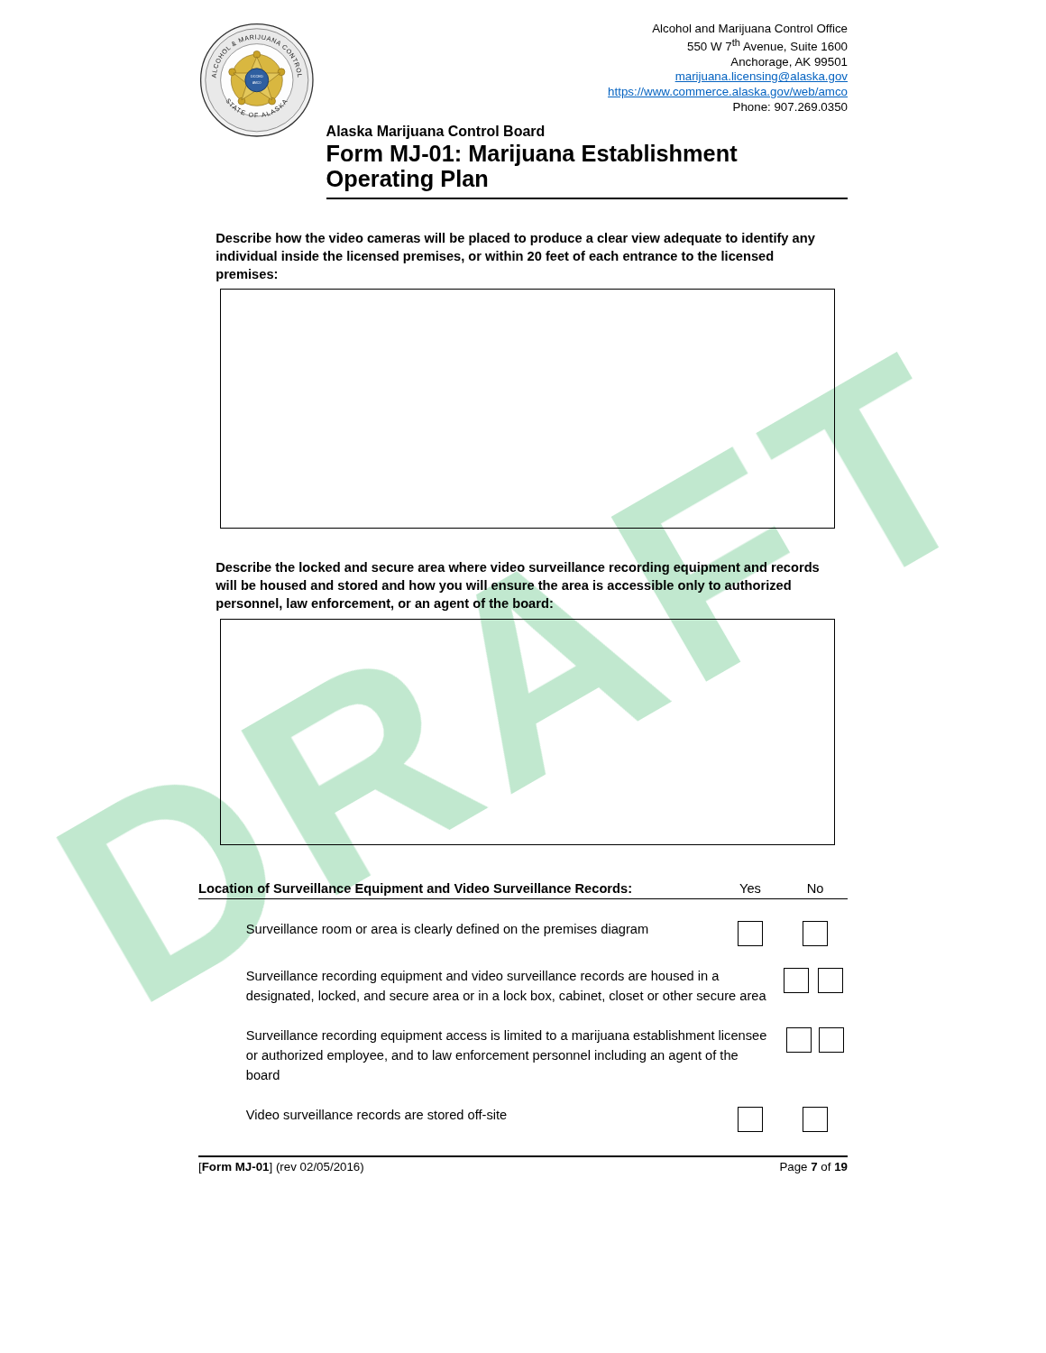DRAFT
ALCOHOL & MARIJUANA CONTROL STATE OF ALASKA DCCED AMCO
Alcohol and Marijuana Control Office
550 W 7th Avenue, Suite 1600
Anchorage, AK 99501
marijuana.licensing@alaska.gov
https://www.commerce.alaska.gov/web/amco
Phone: 907.269.0350
Alaska Marijuana Control Board
Form MJ-01: Marijuana Establishment Operating Plan
Describe how the video cameras will be placed to produce a clear view adequate to identify any individual inside the licensed premises, or within 20 feet of each entrance to the licensed premises:
Describe the locked and secure area where video surveillance recording equipment and records will be housed and stored and how you will ensure the area is accessible only to authorized personnel, law enforcement, or an agent of the board:
Location of Surveillance Equipment and Video Surveillance Records:
Yes
No
Surveillance room or area is clearly defined on the premises diagram
Surveillance recording equipment and video surveillance records are housed in a designated, locked, and secure area or in a lock box, cabinet, closet or other secure area
Surveillance recording equipment access is limited to a marijuana establishment licensee or authorized employee, and to law enforcement personnel including an agent of the board
Video surveillance records are stored off-site
[Form MJ-01] (rev 02/05/2016)
Page 7 of 19